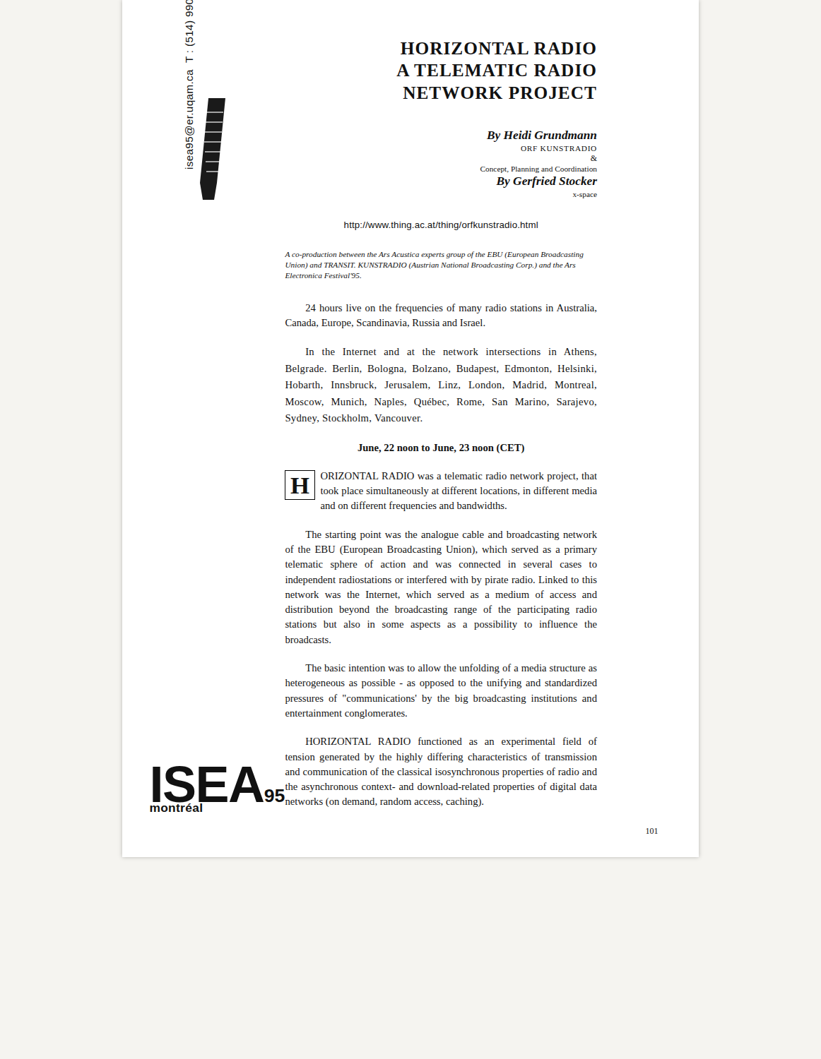isea95@er.uqam.ca T : (514) 990-0229
ISEA95 montréal
HORIZONTAL RADIO
A TELEMATIC RADIO
NETWORK PROJECT
By Heidi Grundmann
ORF KUNSTRADIO
&
Concept, Planning and Coordination
By Gerfried Stocker
x-space
http://www.thing.ac.at/thing/orfkunstradio.html
A co-production between the Ars Acustica experts group of the EBU (European Broadcasting Union) and TRANSIT. KUNSTRADIO (Austrian National Broadcasting Corp.) and the Ars Electronica Festival'95.
24 hours live on the frequencies of many radio stations in Australia, Canada, Europe, Scandinavia, Russia and Israel.
In the Internet and at the network intersections in Athens, Belgrade. Berlin, Bologna, Bolzano, Budapest, Edmonton, Helsinki, Hobarth, Innsbruck, Jerusalem, Linz, London, Madrid, Montreal, Moscow, Munich, Naples, Québec, Rome, San Marino, Sarajevo, Sydney, Stockholm, Vancouver.
June, 22 noon to June, 23 noon (CET)
H ORIZONTAL RADIO was a telematic radio network project, that took place simultaneously at different locations, in different media and on different frequencies and bandwidths.
The starting point was the analogue cable and broadcasting network of the EBU (European Broadcasting Union), which served as a primary telematic sphere of action and was connected in several cases to independent radiostations or interfered with by pirate radio. Linked to this network was the Internet, which served as a medium of access and distribution beyond the broadcasting range of the participating radio stations but also in some aspects as a possibility to influence the broadcasts.
The basic intention was to allow the unfolding of a media structure as heterogeneous as possible - as opposed to the unifying and standardized pressures of "communications' by the big broadcasting institutions and entertainment conglomerates.
HORIZONTAL RADIO functioned as an experimental field of tension generated by the highly differing characteristics of transmission and communication of the classical isosynchronous properties of radio and the asynchronous context- and download-related properties of digital data networks (on demand, random access, caching).
101